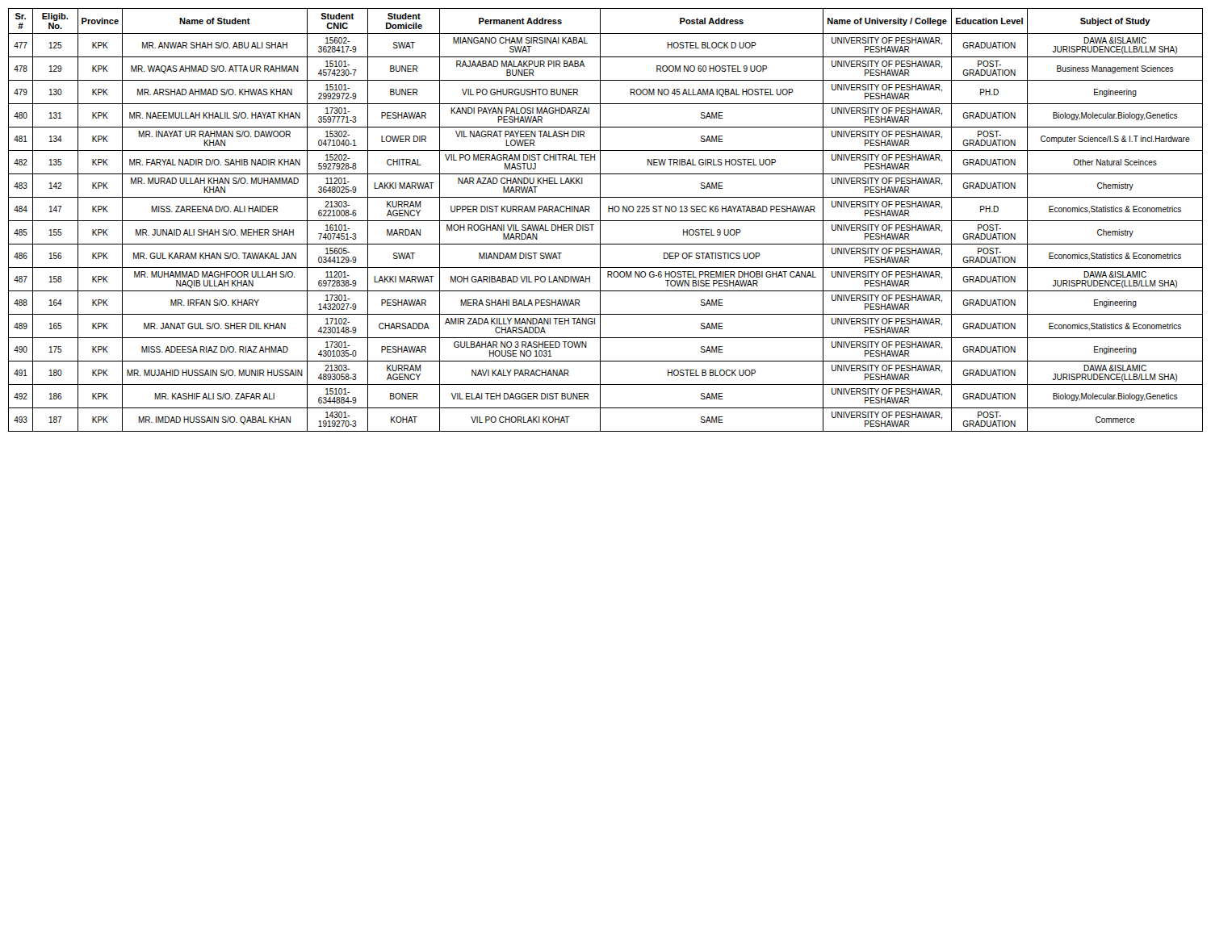| Sr. # | Eligib. No. | Province | Name of Student | Student CNIC | Student Domicile | Permanent Address | Postal Address | Name of University / College | Education Level | Subject of Study |
| --- | --- | --- | --- | --- | --- | --- | --- | --- | --- | --- |
| 477 | 125 | KPK | MR. ANWAR SHAH S/O. ABU ALI SHAH | 15602-3628417-9 | SWAT | MIANGANO CHAM SIRSINAI KABAL SWAT | HOSTEL BLOCK D UOP | UNIVERSITY OF PESHAWAR, PESHAWAR | GRADUATION | DAWA &ISLAMIC JURISPRUDENCE(LLB/LLM SHA) |
| 478 | 129 | KPK | MR. WAQAS AHMAD S/O. ATTA UR RAHMAN | 15101-4574230-7 | BUNER | RAJAABAD MALAKPUR PIR BABA BUNER | ROOM NO 60 HOSTEL 9 UOP | UNIVERSITY OF PESHAWAR, PESHAWAR | POST-GRADUATION | Business Management Sciences |
| 479 | 130 | KPK | MR. ARSHAD AHMAD S/O. KHWAS KHAN | 15101-2992972-9 | BUNER | VIL PO GHURGUSHTO BUNER | ROOM NO 45 ALLAMA IQBAL HOSTEL UOP | UNIVERSITY OF PESHAWAR, PESHAWAR | PH.D | Engineering |
| 480 | 131 | KPK | MR. NAEEMULLAH KHALIL S/O. HAYAT KHAN | 17301-3597771-3 | PESHAWAR | KANDI PAYAN PALOSI MAGHDARZAI PESHAWAR | SAME | UNIVERSITY OF PESHAWAR, PESHAWAR | GRADUATION | Biology,Molecular.Biology,Genetics |
| 481 | 134 | KPK | MR. INAYAT UR RAHMAN S/O. DAWOOR KHAN | 15302-0471040-1 | LOWER DIR | VIL NAGRAT PAYEEN TALASH DIR LOWER | SAME | UNIVERSITY OF PESHAWAR, PESHAWAR | POST-GRADUATION | Computer Science/I.S & I.T incl.Hardware |
| 482 | 135 | KPK | MR. FARYAL NADIR D/O. SAHIB NADIR KHAN | 15202-5927928-8 | CHITRAL | VIL PO MERAGRAM DIST CHITRAL TEH MASTUJ | NEW TRIBAL GIRLS HOSTEL UOP | UNIVERSITY OF PESHAWAR, PESHAWAR | GRADUATION | Other Natural Sceinces |
| 483 | 142 | KPK | MR. MURAD ULLAH KHAN S/O. MUHAMMAD KHAN | 11201-3648025-9 | LAKKI MARWAT | NAR AZAD CHANDU KHEL LAKKI MARWAT | SAME | UNIVERSITY OF PESHAWAR, PESHAWAR | GRADUATION | Chemistry |
| 484 | 147 | KPK | MISS. ZAREENA D/O. ALI HAIDER | 21303-6221008-6 | KURRAM AGENCY | UPPER DIST KURRAM PARACHINAR | HO NO 225 ST NO 13 SEC K6 HAYATABAD PESHAWAR | UNIVERSITY OF PESHAWAR, PESHAWAR | PH.D | Economics,Statistics & Econometrics |
| 485 | 155 | KPK | MR. JUNAID ALI SHAH S/O. MEHER SHAH | 16101-7407451-3 | MARDAN | MOH ROGHANI VIL SAWAL DHER DIST MARDAN | HOSTEL 9 UOP | UNIVERSITY OF PESHAWAR, PESHAWAR | POST-GRADUATION | Chemistry |
| 486 | 156 | KPK | MR. GUL KARAM KHAN S/O. TAWAKAL JAN | 15605-0344129-9 | SWAT | MIANDAM DIST SWAT | DEP OF STATISTICS UOP | UNIVERSITY OF PESHAWAR, PESHAWAR | POST-GRADUATION | Economics,Statistics & Econometrics |
| 487 | 158 | KPK | MR. MUHAMMAD MAGHFOOR ULLAH S/O. NAQIB ULLAH KHAN | 11201-6972838-9 | LAKKI MARWAT | MOH GARIBABAD VIL PO LANDIWAH | ROOM NO G-6 HOSTEL PREMIER DHOBI GHAT CANAL TOWN BISE PESHAWAR | UNIVERSITY OF PESHAWAR, PESHAWAR | GRADUATION | DAWA &ISLAMIC JURISPRUDENCE(LLB/LLM SHA) |
| 488 | 164 | KPK | MR. IRFAN S/O. KHARY | 17301-1432027-9 | PESHAWAR | MERA SHAHI BALA PESHAWAR | SAME | UNIVERSITY OF PESHAWAR, PESHAWAR | GRADUATION | Engineering |
| 489 | 165 | KPK | MR. JANAT GUL S/O. SHER DIL KHAN | 17102-4230148-9 | CHARSADDA | AMIR ZADA KILLY MANDANI TEH TANGI CHARSADDA | SAME | UNIVERSITY OF PESHAWAR, PESHAWAR | GRADUATION | Economics,Statistics & Econometrics |
| 490 | 175 | KPK | MISS. ADEESA RIAZ D/O. RIAZ AHMAD | 17301-4301035-0 | PESHAWAR | GULBAHAR NO 3 RASHEED TOWN HOUSE NO 1031 | SAME | UNIVERSITY OF PESHAWAR, PESHAWAR | GRADUATION | Engineering |
| 491 | 180 | KPK | MR. MUJAHID HUSSAIN S/O. MUNIR HUSSAIN | 21303-4893058-3 | KURRAM AGENCY | NAVI KALY PARACHANAR | HOSTEL B BLOCK UOP | UNIVERSITY OF PESHAWAR, PESHAWAR | GRADUATION | DAWA &ISLAMIC JURISPRUDENCE(LLB/LLM SHA) |
| 492 | 186 | KPK | MR. KASHIF ALI S/O. ZAFAR ALI | 15101-6344884-9 | BONER | VIL ELAI TEH DAGGER DIST BUNER | SAME | UNIVERSITY OF PESHAWAR, PESHAWAR | GRADUATION | Biology,Molecular.Biology,Genetics |
| 493 | 187 | KPK | MR. IMDAD HUSSAIN S/O. QABAL KHAN | 14301-1919270-3 | KOHAT | VIL PO CHORLAKI KOHAT | SAME | UNIVERSITY OF PESHAWAR, PESHAWAR | POST-GRADUATION | Commerce |